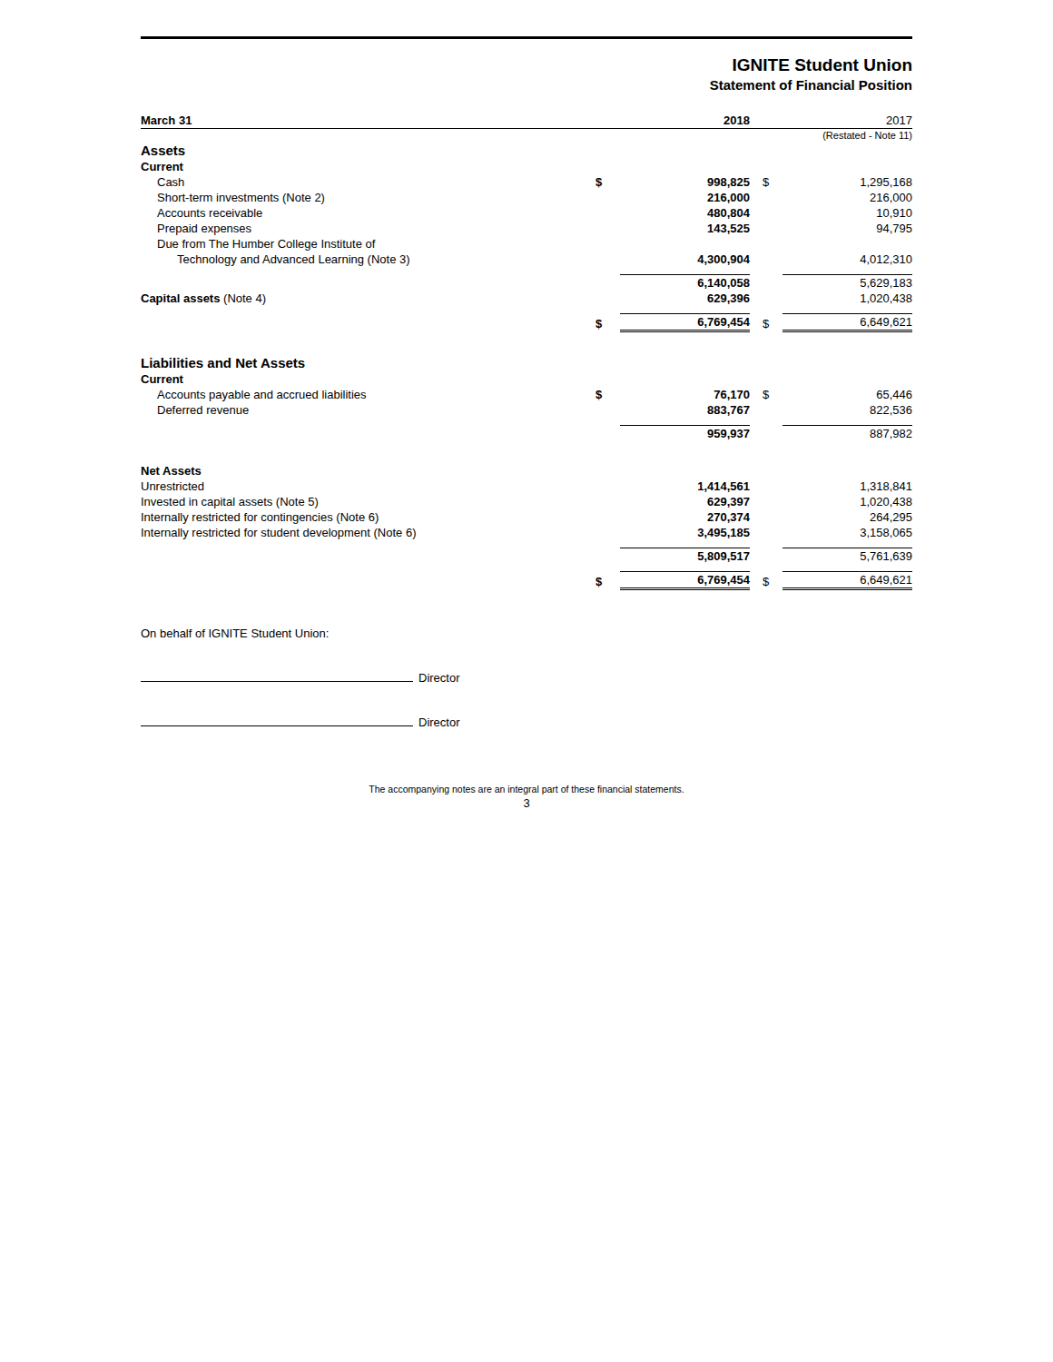IGNITE Student Union
Statement of Financial Position
| March 31 | | 2018 | | 2017 |
| (Restated - Note 11) |
| Assets |
| Current | | | | |
| Cash | $ | 998,825 | $ | 1,295,168 |
| Short-term investments (Note 2) | | 216,000 | | 216,000 |
| Accounts receivable | | 480,804 | | 10,910 |
| Prepaid expenses | | 143,525 | | 94,795 |
| Due from The Humber College Institute of | | | | |
| Technology and Advanced Learning (Note 3) | | 4,300,904 | | 4,012,310 |
| | | 6,140,058 | | 5,629,183 |
| Capital assets (Note 4) | | 629,396 | | 1,020,438 |
| | $ | 6,769,454 | $ | 6,649,621 |
| Liabilities and Net Assets |
| Current | | | | |
| Accounts payable and accrued liabilities | $ | 76,170 | $ | 65,446 |
| Deferred revenue | | 883,767 | | 822,536 |
| | | 959,937 | | 887,982 |
| Net Assets | | | | |
| Unrestricted | | 1,414,561 | | 1,318,841 |
| Invested in capital assets (Note 5) | | 629,397 | | 1,020,438 |
| Internally restricted for contingencies (Note 6) | | 270,374 | | 264,295 |
| Internally restricted for student development (Note 6) | | 3,495,185 | | 3,158,065 |
| | | 5,809,517 | | 5,761,639 |
| | $ | 6,769,454 | $ | 6,649,621 |
On behalf of IGNITE Student Union:
Director
Director
The accompanying notes are an integral part of these financial statements.
3